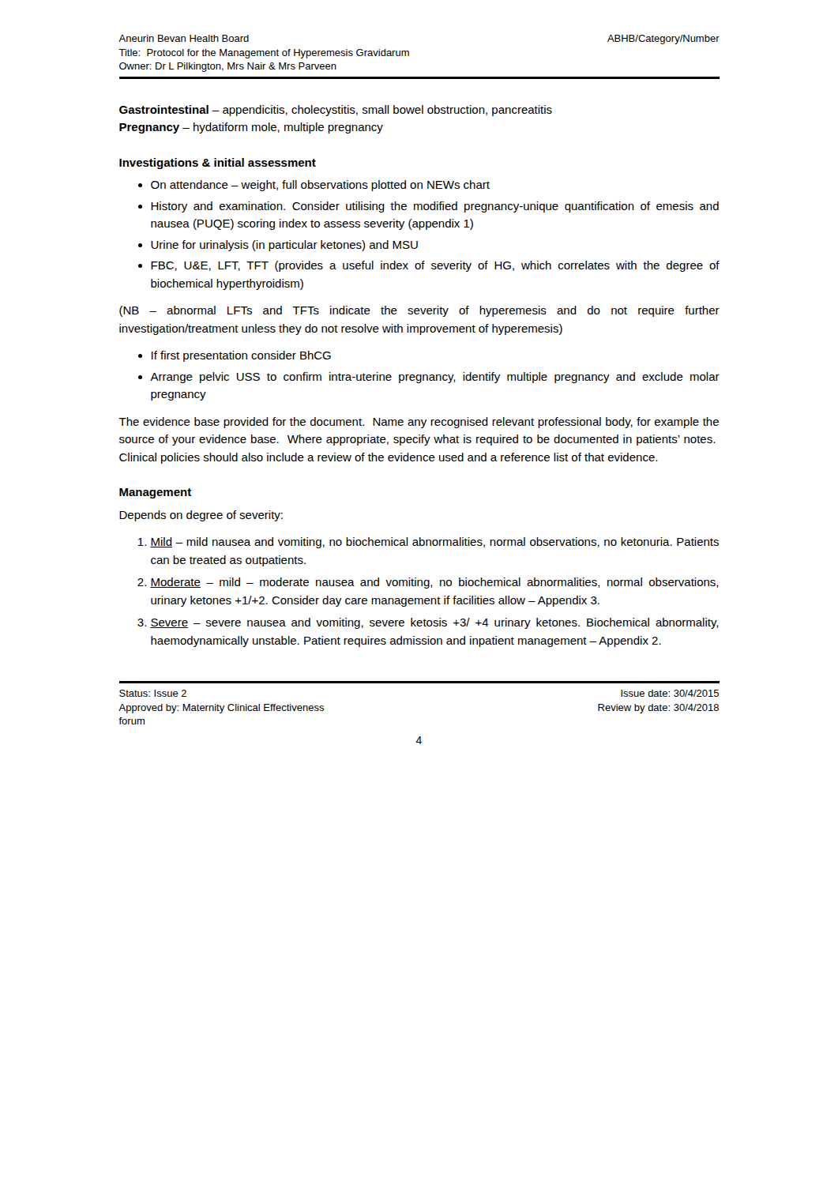Aneurin Bevan Health Board
Title: Protocol for the Management of Hyperemesis Gravidarum
Owner: Dr L Pilkington, Mrs Nair & Mrs Parveen
ABHB/Category/Number
Gastrointestinal – appendicitis, cholecystitis, small bowel obstruction, pancreatitis
Pregnancy – hydatiform mole, multiple pregnancy
Investigations & initial assessment
On attendance – weight, full observations plotted on NEWs chart
History and examination. Consider utilising the modified pregnancy-unique quantification of emesis and nausea (PUQE) scoring index to assess severity (appendix 1)
Urine for urinalysis (in particular ketones) and MSU
FBC, U&E, LFT, TFT (provides a useful index of severity of HG, which correlates with the degree of biochemical hyperthyroidism)
(NB – abnormal LFTs and TFTs indicate the severity of hyperemesis and do not require further investigation/treatment unless they do not resolve with improvement of hyperemesis)
If first presentation consider BhCG
Arrange pelvic USS to confirm intra-uterine pregnancy, identify multiple pregnancy and exclude molar pregnancy
The evidence base provided for the document. Name any recognised relevant professional body, for example the source of your evidence base. Where appropriate, specify what is required to be documented in patients’ notes. Clinical policies should also include a review of the evidence used and a reference list of that evidence.
Management
Depends on degree of severity:
Mild – mild nausea and vomiting, no biochemical abnormalities, normal observations, no ketonuria. Patients can be treated as outpatients.
Moderate – mild – moderate nausea and vomiting, no biochemical abnormalities, normal observations, urinary ketones +1/+2. Consider day care management if facilities allow – Appendix 3.
Severe – severe nausea and vomiting, severe ketosis +3/ +4 urinary ketones. Biochemical abnormality, haemodynamically unstable. Patient requires admission and inpatient management – Appendix 2.
Status: Issue 2
Approved by: Maternity Clinical Effectiveness
forum
Issue date: 30/4/2015
Review by date: 30/4/2018
4